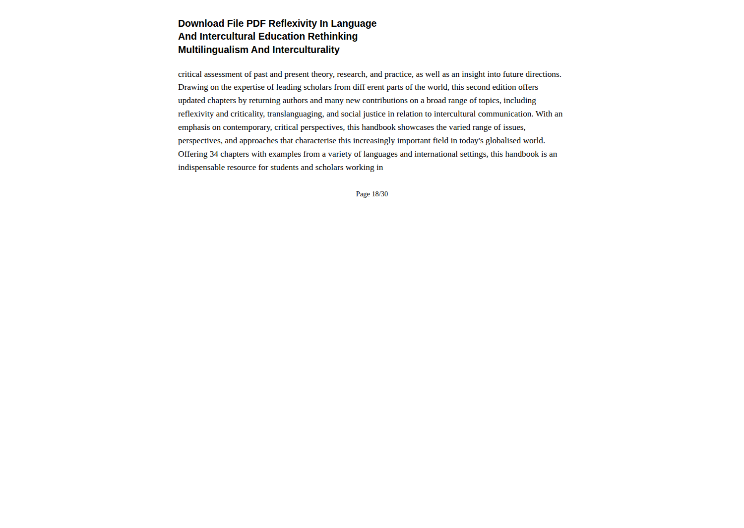Download File PDF Reflexivity In Language And Intercultural Education Rethinking Multilingualism And Interculturality
critical assessment of past and present theory, research, and practice, as well as an insight into future directions. Drawing on the expertise of leading scholars from diff erent parts of the world, this second edition offers updated chapters by returning authors and many new contributions on a broad range of topics, including reflexivity and criticality, translanguaging, and social justice in relation to intercultural communication. With an emphasis on contemporary, critical perspectives, this handbook showcases the varied range of issues, perspectives, and approaches that characterise this increasingly important field in today's globalised world. Offering 34 chapters with examples from a variety of languages and international settings, this handbook is an indispensable resource for students and scholars working in
Page 18/30